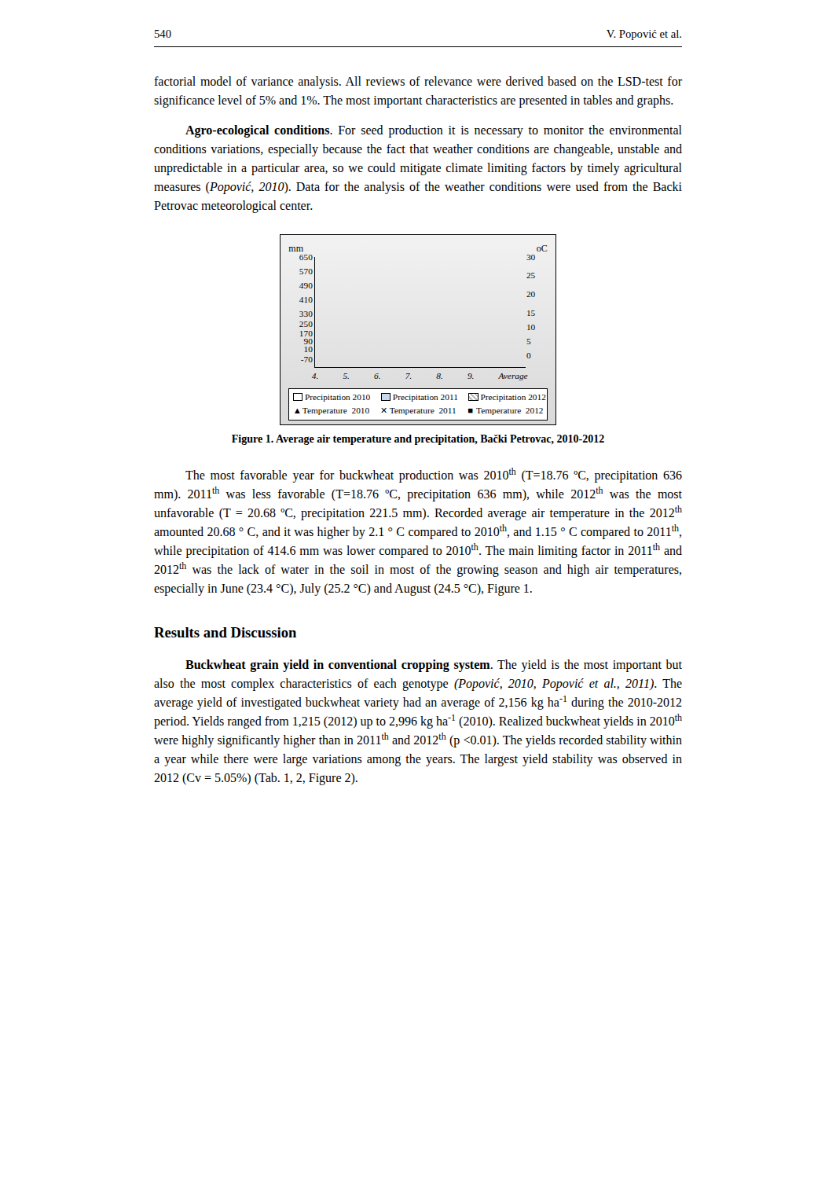540 V. Popović et al.
factorial model of variance analysis. All reviews of relevance were derived based on the LSD-test for significance level of 5% and 1%. The most important characteristics are presented in tables and graphs.
Agro-ecological conditions. For seed production it is necessary to monitor the environmental conditions variations, especially because the fact that weather conditions are changeable, unstable and unpredictable in a particular area, so we could mitigate climate limiting factors by timely agricultural measures (Popović, 2010). Data for the analysis of the weather conditions were used from the Backi Petrovac meteorological center.
mm oC
650 570 490 410 330 250 170 90 10 -70 30 25 20 15 10 5 0
4. 5. 6. 7. 8. 9. Average
Precipitation 2010 Precipitation 2011 Precipitation 2012
▲Temperature 2010 ✕Temperature 2011 ■Temperature 2012
Figure 1. Average air temperature and precipitation, Bački Petrovac, 2010-2012
The most favorable year for buckwheat production was 2010th (T=18.76 ºC, precipitation 636 mm). 2011th was less favorable (T=18.76 ºC, precipitation 636 mm), while 2012th was the most unfavorable (T = 20.68 ºC, precipitation 221.5 mm). Recorded average air temperature in the 2012th amounted 20.68 ° C, and it was higher by 2.1 ° C compared to 2010th, and 1.15 ° C compared to 2011th, while precipitation of 414.6 mm was lower compared to 2010th. The main limiting factor in 2011th and 2012th was the lack of water in the soil in most of the growing season and high air temperatures, especially in June (23.4 °C), July (25.2 °C) and August (24.5 °C), Figure 1.
Results and Discussion
Buckwheat grain yield in conventional cropping system. The yield is the most important but also the most complex characteristics of each genotype (Popović, 2010, Popović et al., 2011). The average yield of investigated buckwheat variety had an average of 2,156 kg ha-1 during the 2010-2012 period. Yields ranged from 1,215 (2012) up to 2,996 kg ha-1 (2010). Realized buckwheat yields in 2010th were highly significantly higher than in 2011th and 2012th (p <0.01). The yields recorded stability within a year while there were large variations among the years. The largest yield stability was observed in 2012 (Cv = 5.05%) (Tab. 1, 2, Figure 2).